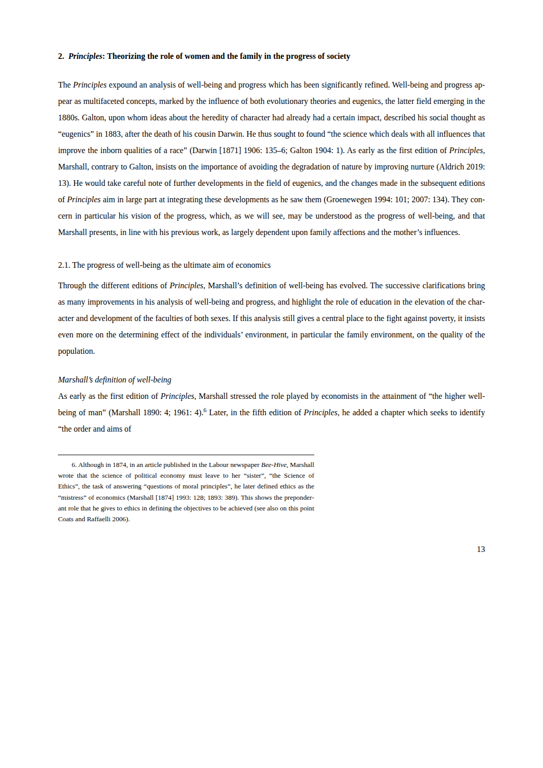2. Principles: Theorizing the role of women and the family in the progress of society
The Principles expound an analysis of well-being and progress which has been significantly refined. Well-being and progress appear as multifaceted concepts, marked by the influence of both evolutionary theories and eugenics, the latter field emerging in the 1880s. Galton, upon whom ideas about the heredity of character had already had a certain impact, described his social thought as “eugenics” in 1883, after the death of his cousin Darwin. He thus sought to found “the science which deals with all influences that improve the inborn qualities of a race” (Darwin [1871] 1906: 135–6; Galton 1904: 1). As early as the first edition of Principles, Marshall, contrary to Galton, insists on the importance of avoiding the degradation of nature by improving nurture (Aldrich 2019: 13). He would take careful note of further developments in the field of eugenics, and the changes made in the subsequent editions of Principles aim in large part at integrating these developments as he saw them (Groenewegen 1994: 101; 2007: 134). They concern in particular his vision of the progress, which, as we will see, may be understood as the progress of well-being, and that Marshall presents, in line with his previous work, as largely dependent upon family affections and the mother’s influences.
2.1. The progress of well-being as the ultimate aim of economics
Through the different editions of Principles, Marshall’s definition of well-being has evolved. The successive clarifications bring as many improvements in his analysis of well-being and progress, and highlight the role of education in the elevation of the character and development of the faculties of both sexes. If this analysis still gives a central place to the fight against poverty, it insists even more on the determining effect of the individuals’ environment, in particular the family environment, on the quality of the population.
Marshall’s definition of well-being
As early as the first edition of Principles, Marshall stressed the role played by economists in the attainment of “the higher well-being of man” (Marshall 1890: 4; 1961: 4).6 Later, in the fifth edition of Principles, he added a chapter which seeks to identify “the order and aims of
6. Although in 1874, in an article published in the Labour newspaper Bee-Hive, Marshall wrote that the science of political economy must leave to her “sister”, “the Science of Ethics”, the task of answering “questions of moral principles”, he later defined ethics as the “mistress” of economics (Marshall [1874] 1993: 128; 1893: 389). This shows the preponderant role that he gives to ethics in defining the objectives to be achieved (see also on this point Coats and Raffaelli 2006).
13